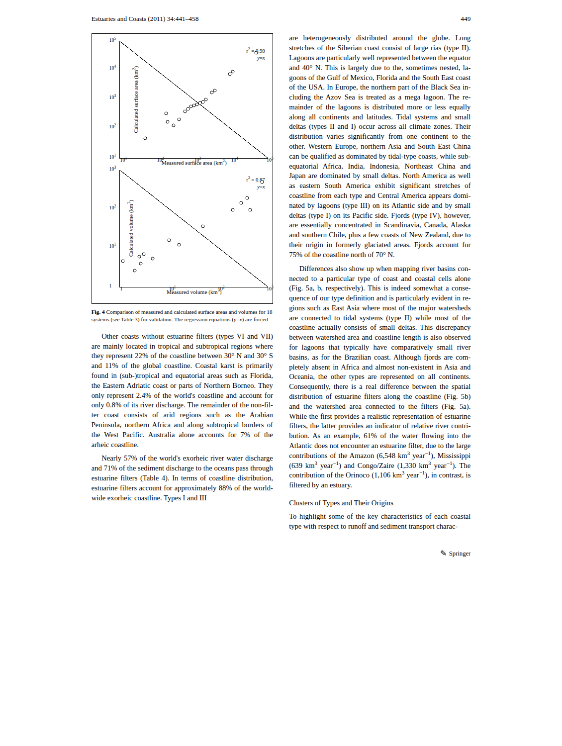Estuaries and Coasts (2011) 34:441–458 449
Calculated surface area (km2) Measured surface area (km2) 101 102 103 104 105 101 102 103 104 105
r2 = 0.98
y=x
Calculated volume (km3) Measured volume (km3) 1 101 102 103 1 101 102 103
r2 = 0.87
y=x
Fig. 4 Comparison of measured and calculated surface areas and volumes for 18 systems (see Table 3) for validation. The regression equations (y=x) are forced
Other coasts without estuarine filters (types VI and VII) are mainly located in tropical and subtropical regions where they represent 22% of the coastline between 30° N and 30° S and 11% of the global coastline. Coastal karst is primarily found in (sub-)tropical and equatorial areas such as Florida, the Eastern Adriatic coast or parts of Northern Borneo. They only represent 2.4% of the world's coastline and account for only 0.8% of its river discharge. The remainder of the non-filter coast consists of arid regions such as the Arabian Peninsula, northern Africa and along subtropical borders of the West Pacific. Australia alone accounts for 7% of the arheic coastline.
Nearly 57% of the world's exorheic river water discharge and 71% of the sediment discharge to the oceans pass through estuarine filters (Table 4). In terms of coastline distribution, estuarine filters account for approximately 88% of the worldwide exorheic coastline. Types I and III
are heterogeneously distributed around the globe. Long stretches of the Siberian coast consist of large rias (type II). Lagoons are particularly well represented between the equator and 40° N. This is largely due to the, sometimes nested, lagoons of the Gulf of Mexico, Florida and the South East coast of the USA. In Europe, the northern part of the Black Sea including the Azov Sea is treated as a mega lagoon. The remainder of the lagoons is distributed more or less equally along all continents and latitudes. Tidal systems and small deltas (types II and I) occur across all climate zones. Their distribution varies significantly from one continent to the other. Western Europe, northern Asia and South East China can be qualified as dominated by tidal-type coasts, while sub-equatorial Africa, India, Indonesia, Northeast China and Japan are dominated by small deltas. North America as well as eastern South America exhibit significant stretches of coastline from each type and Central America appears dominated by lagoons (type III) on its Atlantic side and by small deltas (type I) on its Pacific side. Fjords (type IV), however, are essentially concentrated in Scandinavia, Canada, Alaska and southern Chile, plus a few coasts of New Zealand, due to their origin in formerly glaciated areas. Fjords account for 75% of the coastline north of 70° N.
Differences also show up when mapping river basins connected to a particular type of coast and coastal cells alone (Fig. 5a, b, respectively). This is indeed somewhat a consequence of our type definition and is particularly evident in regions such as East Asia where most of the major watersheds are connected to tidal systems (type II) while most of the coastline actually consists of small deltas. This discrepancy between watershed area and coastline length is also observed for lagoons that typically have comparatively small river basins, as for the Brazilian coast. Although fjords are completely absent in Africa and almost non-existent in Asia and Oceania, the other types are represented on all continents. Consequently, there is a real difference between the spatial distribution of estuarine filters along the coastline (Fig. 5b) and the watershed area connected to the filters (Fig. 5a). While the first provides a realistic representation of estuarine filters, the latter provides an indicator of relative river contribution. As an example, 61% of the water flowing into the Atlantic does not encounter an estuarine filter, due to the large contributions of the Amazon (6,548 km3 year−1), Mississippi (639 km3 year−1) and Congo/Zaire (1,330 km3 year−1). The contribution of the Orinoco (1,106 km3 year−1), in contrast, is filtered by an estuary.
Clusters of Types and Their Origins
To highlight some of the key characteristics of each coastal type with respect to runoff and sediment transport charac-
✎ Springer